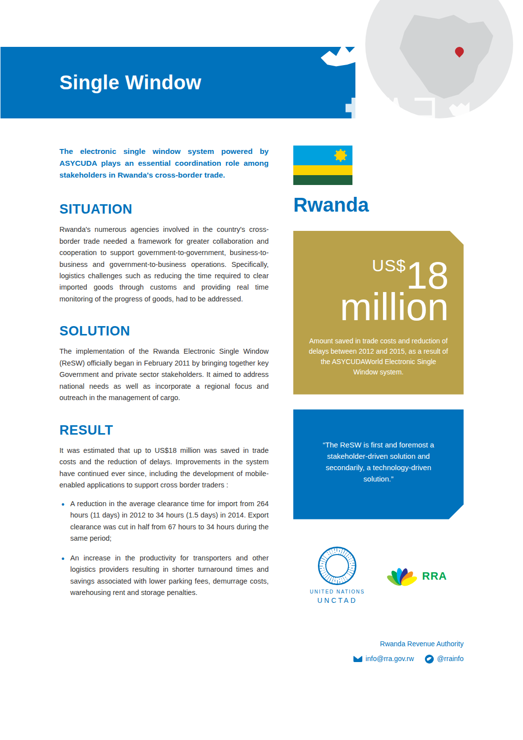Single Window
The electronic single window system powered by ASYCUDA plays an essential coordination role among stakeholders in Rwanda's cross-border trade.
SITUATION
Rwanda's numerous agencies involved in the country's cross-border trade needed a framework for greater collaboration and cooperation to support government-to-government, business-to-business and government-to-business operations. Specifically, logistics challenges such as reducing the time required to clear imported goods through customs and providing real time monitoring of the progress of goods, had to be addressed.
SOLUTION
The implementation of the Rwanda Electronic Single Window (ReSW) officially began in February 2011 by bringing together key Government and private sector stakeholders. It aimed to address national needs as well as incorporate a regional focus and outreach in the management of cargo.
RESULT
It was estimated that up to US$18 million was saved in trade costs and the reduction of delays. Improvements in the system have continued ever since, including the development of mobile-enabled applications to support cross border traders :
A reduction in the average clearance time for import from 264 hours (11 days) in 2012 to 34 hours (1.5 days) in 2014. Export clearance was cut in half from 67 hours to 34 hours during the same period;
An increase in the productivity for transporters and other logistics providers resulting in shorter turnaround times and savings associated with lower parking fees, demurrage costs, warehousing rent and storage penalties.
Rwanda
US$18 million
Amount saved in trade costs and reduction of delays between 2012 and 2015, as a result of the ASYCUDAWorld Electronic Single Window system.
“The ReSW is first and foremost a stakeholder-driven solution and secondarily, a technology-driven solution.”
UNITED NATIONS
UNCTAD
RRA
Rwanda Revenue Authority
info@rra.gov.rw
@rrainfo